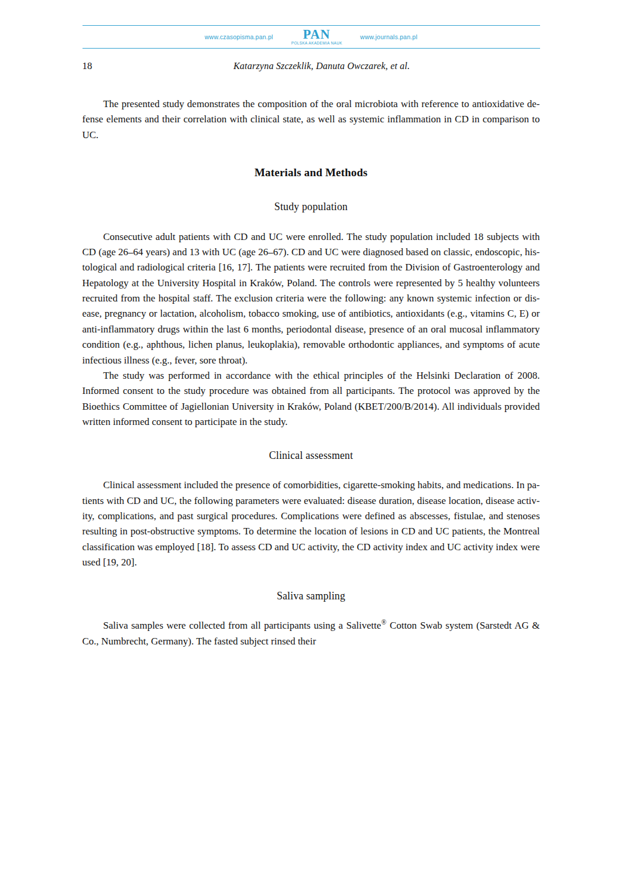www.czasopisma.pan.pl PAN POLSKA AKADEMIA NAUK www.journals.pan.pl
18 Katarzyna Szczeklik, Danuta Owczarek, et al.
The presented study demonstrates the composition of the oral microbiota with reference to antioxidative defense elements and their correlation with clinical state, as well as systemic inflammation in CD in comparison to UC.
Materials and Methods
Study population
Consecutive adult patients with CD and UC were enrolled. The study population included 18 subjects with CD (age 26–64 years) and 13 with UC (age 26–67). CD and UC were diagnosed based on classic, endoscopic, histological and radiological criteria [16, 17]. The patients were recruited from the Division of Gastroenterology and Hepatology at the University Hospital in Kraków, Poland. The controls were represented by 5 healthy volunteers recruited from the hospital staff. The exclusion criteria were the following: any known systemic infection or disease, pregnancy or lactation, alcoholism, tobacco smoking, use of antibiotics, antioxidants (e.g., vitamins C, E) or anti-inflammatory drugs within the last 6 months, periodontal disease, presence of an oral mucosal inflammatory condition (e.g., aphthous, lichen planus, leukoplakia), removable orthodontic appliances, and symptoms of acute infectious illness (e.g., fever, sore throat).
The study was performed in accordance with the ethical principles of the Helsinki Declaration of 2008. Informed consent to the study procedure was obtained from all participants. The protocol was approved by the Bioethics Committee of Jagiellonian University in Kraków, Poland (KBET/200/B/2014). All individuals provided written informed consent to participate in the study.
Clinical assessment
Clinical assessment included the presence of comorbidities, cigarette-smoking habits, and medications. In patients with CD and UC, the following parameters were evaluated: disease duration, disease location, disease activity, complications, and past surgical procedures. Complications were defined as abscesses, fistulae, and stenoses resulting in post-obstructive symptoms. To determine the location of lesions in CD and UC patients, the Montreal classification was employed [18]. To assess CD and UC activity, the CD activity index and UC activity index were used [19, 20].
Saliva sampling
Saliva samples were collected from all participants using a Salivette® Cotton Swab system (Sarstedt AG & Co., Numbrecht, Germany). The fasted subject rinsed their